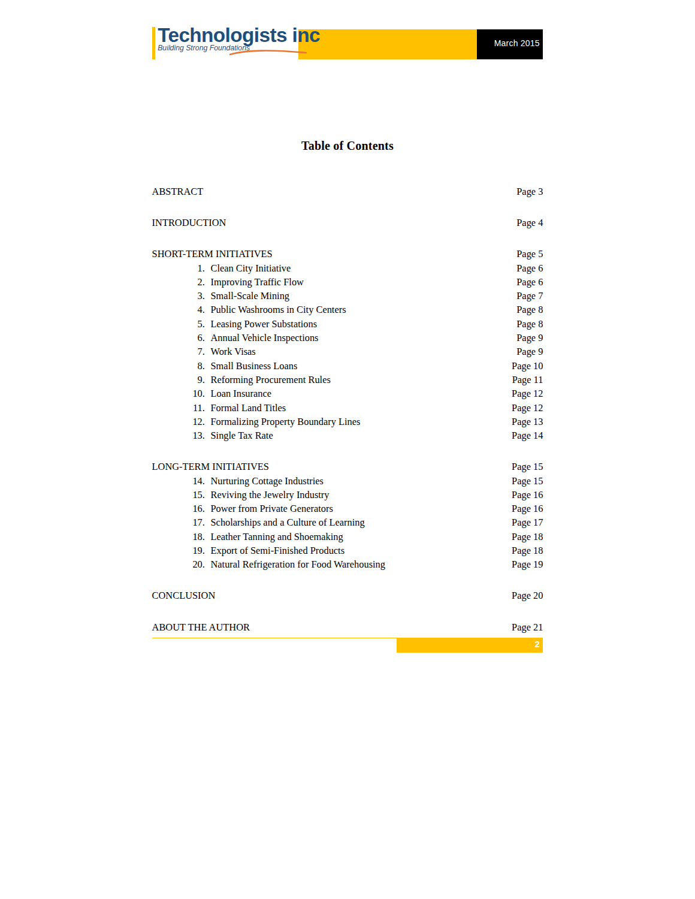March 2015
Technologists inc
Building Strong Foundations
Table of Contents
ABSTRACT Page 3
INTRODUCTION Page 4
SHORT-TERM INITIATIVES Page 5
1. Clean City Initiative Page 6
2. Improving Traffic Flow Page 6
3. Small-Scale Mining Page 7
4. Public Washrooms in City Centers Page 8
5. Leasing Power Substations Page 8
6. Annual Vehicle Inspections Page 9
7. Work Visas Page 9
8. Small Business Loans Page 10
9. Reforming Procurement Rules Page 11
10. Loan Insurance Page 12
11. Formal Land Titles Page 12
12. Formalizing Property Boundary Lines Page 13
13. Single Tax Rate Page 14
LONG-TERM INITIATIVES Page 15
14. Nurturing Cottage Industries Page 15
15. Reviving the Jewelry Industry Page 16
16. Power from Private Generators Page 16
17. Scholarships and a Culture of Learning Page 17
18. Leather Tanning and Shoemaking Page 18
19. Export of Semi-Finished Products Page 18
20. Natural Refrigeration for Food Warehousing Page 19
CONCLUSION Page 20
ABOUT THE AUTHOR Page 21
2